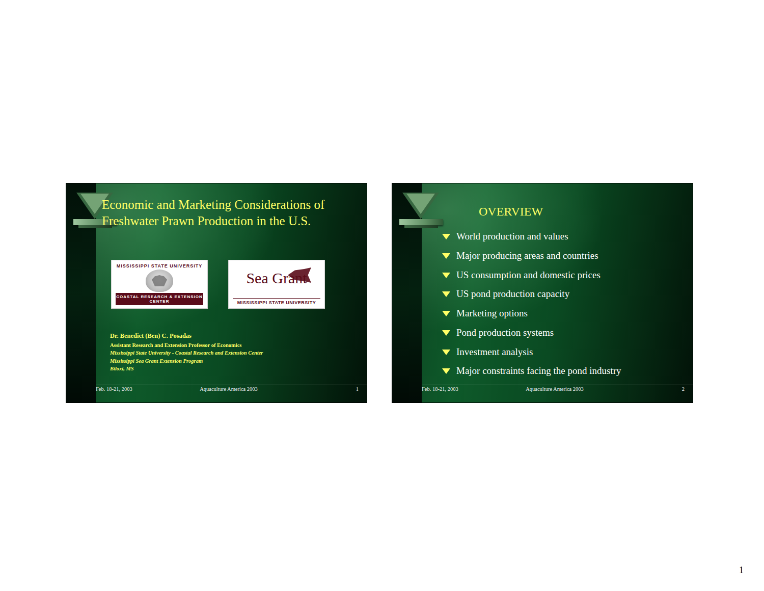Economic and Marketing Considerations of Freshwater Prawn Production in the U.S.
MISSISSIPPI STATE UNIVERSITY
COASTAL RESEARCH & EXTENSION CENTER
Sea Grant
MISSISSIPPI STATE UNIVERSITY
Dr. Benedict (Ben) C. Posadas
Assistant Research and Extension Professor of Economics
Mississippi State University - Coastal Research and Extension Center
Mississippi Sea Grant Extension Program
Biloxi, MS
Feb. 18-21, 2003 Aquaculture America 2003 1
OVERVIEW
World production and values
Major producing areas and countries
US consumption and domestic prices
US pond production capacity
Marketing options
Pond production systems
Investment analysis
Major constraints facing the pond industry
Feb. 18-21, 2003 Aquaculture America 2003 2
1